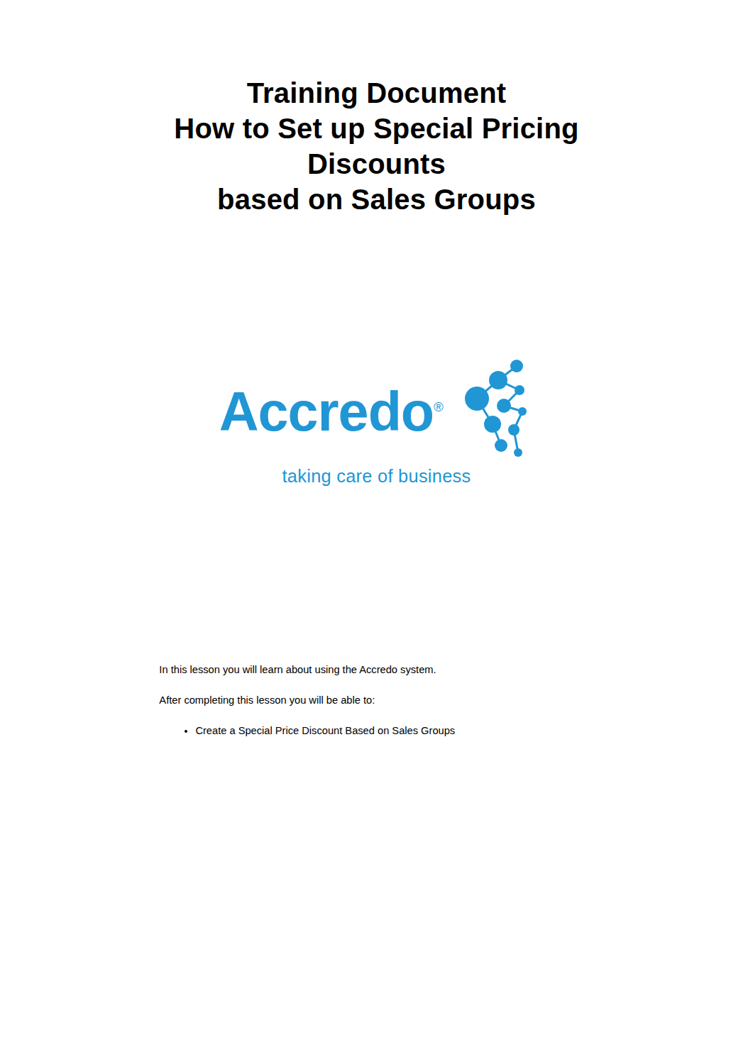Training Document
How to Set up Special Pricing Discounts
based on Sales Groups
Accredo®
taking care of business
In this lesson you will learn about using the Accredo system.
After completing this lesson you will be able to:
Create a Special Price Discount Based on Sales Groups